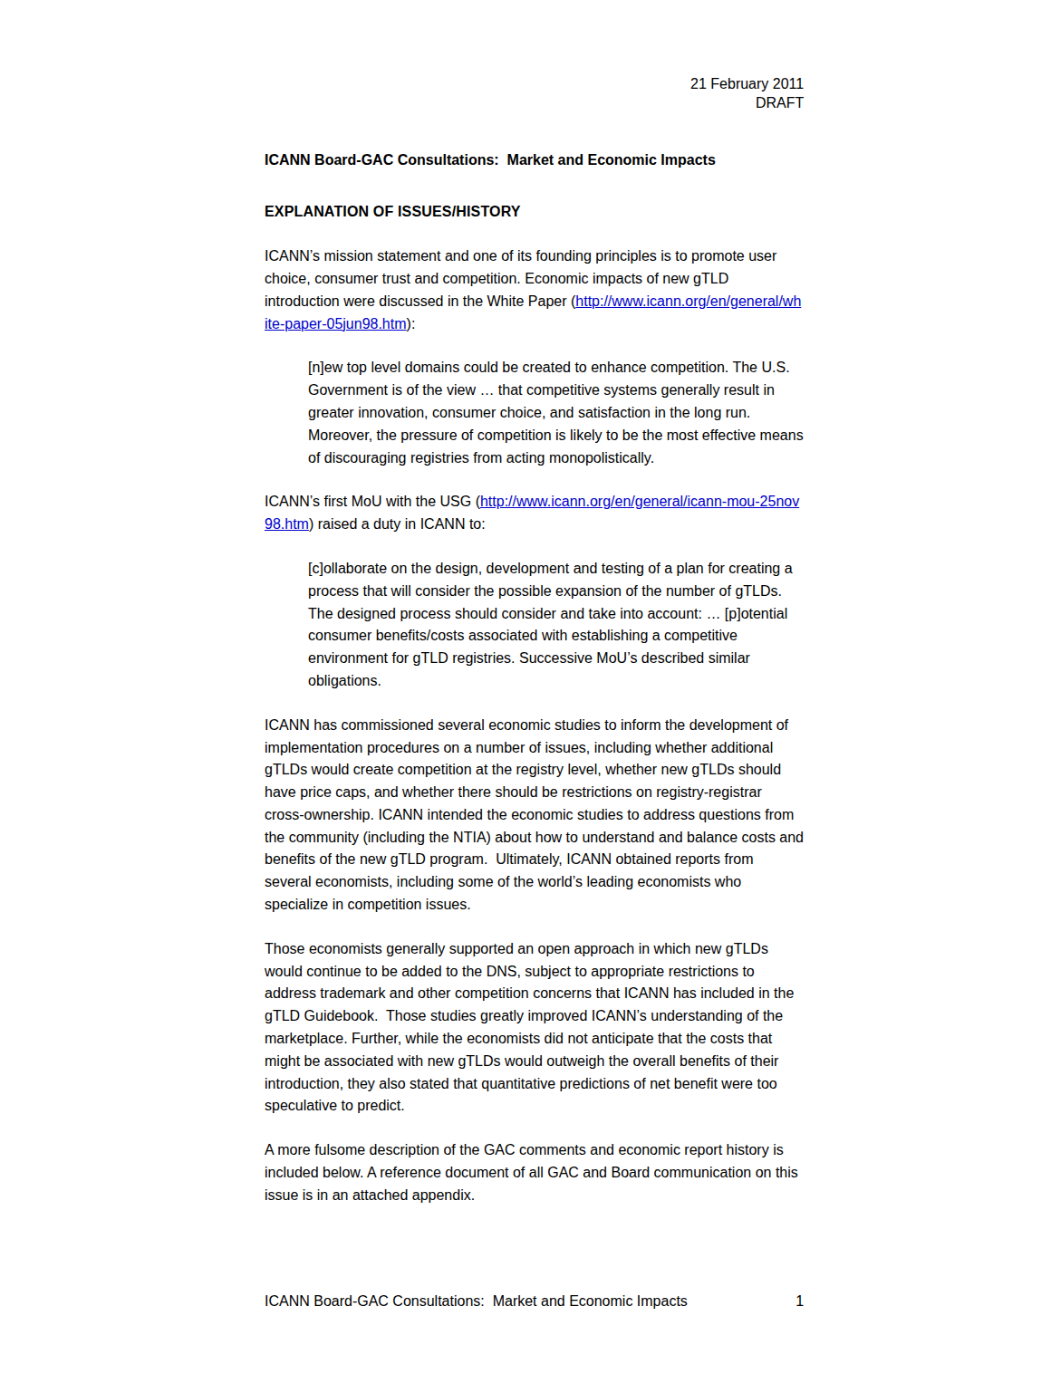21 February 2011
DRAFT
ICANN Board-GAC Consultations: Market and Economic Impacts
EXPLANATION OF ISSUES/HISTORY
ICANN’s mission statement and one of its founding principles is to promote user choice, consumer trust and competition. Economic impacts of new gTLD introduction were discussed in the White Paper (http://www.icann.org/en/general/white-paper-05jun98.htm):
[n]ew top level domains could be created to enhance competition. The U.S. Government is of the view … that competitive systems generally result in greater innovation, consumer choice, and satisfaction in the long run. Moreover, the pressure of competition is likely to be the most effective means of discouraging registries from acting monopolistically.
ICANN’s first MoU with the USG (http://www.icann.org/en/general/icann-mou-25nov98.htm) raised a duty in ICANN to:
[c]ollaborate on the design, development and testing of a plan for creating a process that will consider the possible expansion of the number of gTLDs. The designed process should consider and take into account: … [p]otential consumer benefits/costs associated with establishing a competitive environment for gTLD registries. Successive MoU’s described similar obligations.
ICANN has commissioned several economic studies to inform the development of implementation procedures on a number of issues, including whether additional gTLDs would create competition at the registry level, whether new gTLDs should have price caps, and whether there should be restrictions on registry-registrar cross-ownership. ICANN intended the economic studies to address questions from the community (including the NTIA) about how to understand and balance costs and benefits of the new gTLD program. Ultimately, ICANN obtained reports from several economists, including some of the world’s leading economists who specialize in competition issues.
Those economists generally supported an open approach in which new gTLDs would continue to be added to the DNS, subject to appropriate restrictions to address trademark and other competition concerns that ICANN has included in the gTLD Guidebook. Those studies greatly improved ICANN’s understanding of the marketplace. Further, while the economists did not anticipate that the costs that might be associated with new gTLDs would outweigh the overall benefits of their introduction, they also stated that quantitative predictions of net benefit were too speculative to predict.
A more fulsome description of the GAC comments and economic report history is included below. A reference document of all GAC and Board communication on this issue is in an attached appendix.
ICANN Board-GAC Consultations: Market and Economic Impacts 1